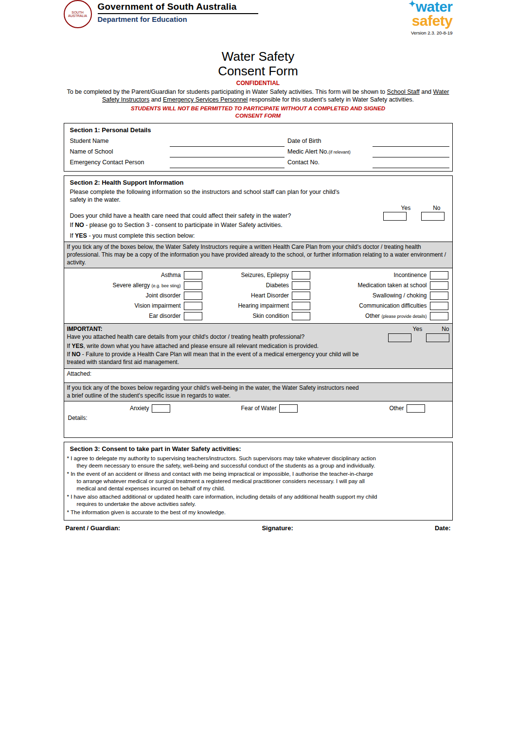SOUTH
AUSTRALIA
Government of South Australia
Department for Education
✦water
safety
Version 2.3. 20-8-19
Water Safety
Consent Form
CONFIDENTIAL
To be completed by the Parent/Guardian for students participating in Water Safety activities. This form will be shown to School Staff and Water Safety Instructors and Emergency Services Personnel responsible for this student's safety in Water Safety activities.
STUDENTS WILL NOT BE PERMITTED TO PARTICIPATE WITHOUT A COMPLETED AND SIGNED
CONSENT FORM
Section 1: Personal Details
| Student Name | | Date of Birth | |
| Name of School | | Medic Alert No. (if relevant) | |
| Emergency Contact Person | | Contact No. | |
Section 2: Health Support Information
Please complete the following information so the instructors and school staff can plan for your child's
safety in the water.
Yes No
Does your child have a health care need that could affect their safety in the water?
If NO - please go to Section 3 - consent to participate in Water Safety activities.
If YES - you must complete this section below:
If you tick any of the boxes below, the Water Safety Instructors require a written Health Care Plan from your child's doctor / treating health professional. This may be a copy of the information you have provided already to the school, or further information relating to a water environment / activity.
| Asthma | | Seizures, Epilepsy | | Incontinence | |
| Severe allergy (e.g. bee sting) | | Diabetes | | Medication taken at school | |
| Joint disorder | | Heart Disorder | | Swallowing / choking | |
| Vision impairment | | Hearing impairment | | Communication difficulties | |
| Ear disorder | | Skin condition | | Other (please provide details) | |
IMPORTANT:
Have you attached health care details from your child's doctor / treating health professional?
Yes No
If YES, write down what you have attached and please ensure all relevant medication is provided.
If NO - Failure to provide a Health Care Plan will mean that in the event of a medical emergency your child will be
treated with standard first aid management.
Attached:
If you tick any of the boxes below regarding your child's well-being in the water, the Water Safety instructors need
a brief outline of the student's specific issue in regards to water.
| Anxiety | | Fear of Water | | Other | |
Details:
Section 3: Consent to take part in Water Safety activities:
* I agree to delegate my authority to supervising teachers/instructors. Such supervisors may take whatever disciplinary action they deem necessary to ensure the safety, well-being and successful conduct of the students as a group and individually.
* In the event of an accident or illness and contact with me being impractical or impossible, I authorise the teacher-in-charge to arrange whatever medical or surgical treatment a registered medical practitioner considers necessary. I will pay all medical and dental expenses incurred on behalf of my child.
* I have also attached additional or updated health care information, including details of any additional health support my child requires to undertake the above activities safely.
* The information given is accurate to the best of my knowledge.
Parent / Guardian: Signature: Date: